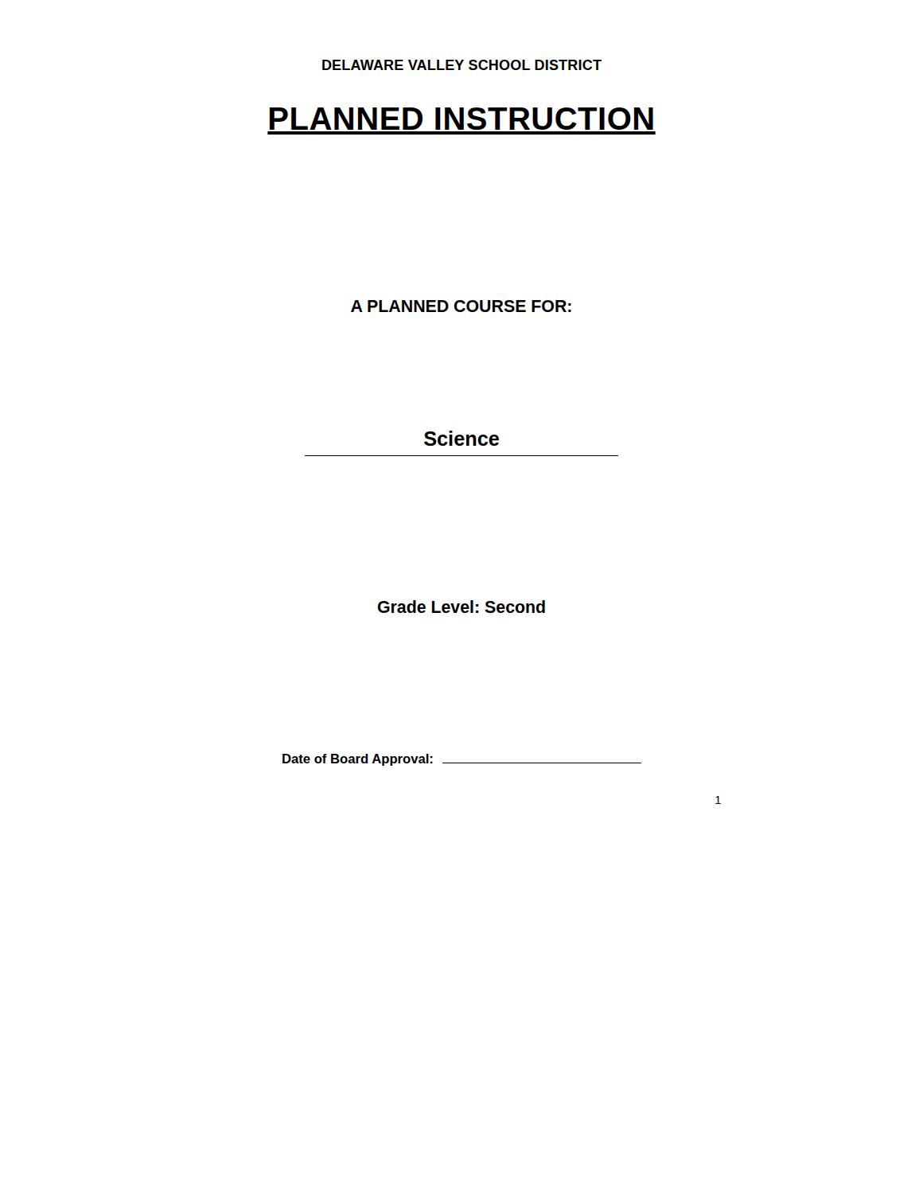DELAWARE VALLEY SCHOOL DISTRICT
PLANNED INSTRUCTION
A PLANNED COURSE FOR:
Science
Grade Level: Second
Date of Board Approval:
1